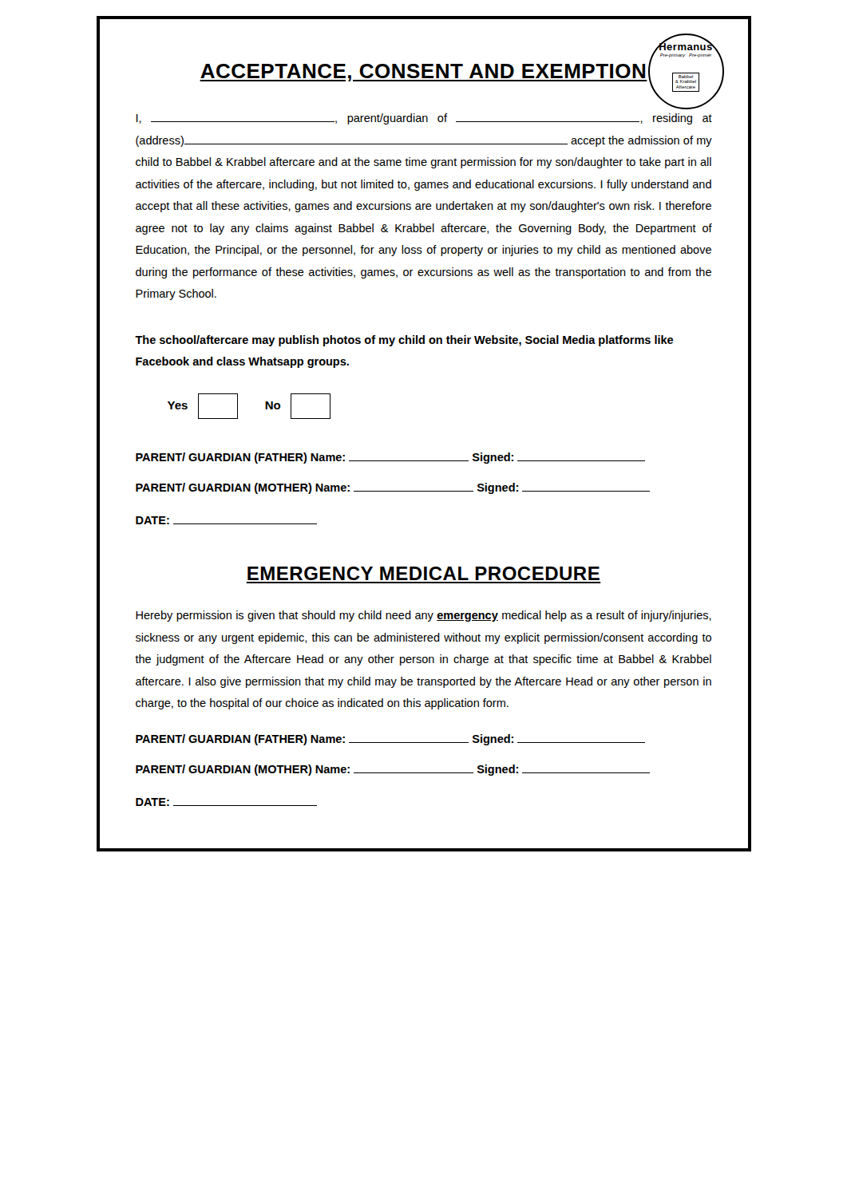Hermanus
Pre-primary Pre-primêr
Babbel
& Krabbel
Aftercare
ACCEPTANCE, CONSENT AND EXEMPTION
I, , parent/guardian of , residing at (address) accept the admission of my child to Babbel & Krabbel aftercare and at the same time grant permission for my son/daughter to take part in all activities of the aftercare, including, but not limited to, games and educational excursions. I fully understand and accept that all these activities, games and excursions are undertaken at my son/daughter's own risk. I therefore agree not to lay any claims against Babbel & Krabbel aftercare, the Governing Body, the Department of Education, the Principal, or the personnel, for any loss of property or injuries to my child as mentioned above during the performance of these activities, games, or excursions as well as the transportation to and from the Primary School.
The school/aftercare may publish photos of my child on their Website, Social Media platforms like Facebook and class Whatsapp groups.
Yes No
PARENT/ GUARDIAN (FATHER) Name: Signed:
PARENT/ GUARDIAN (MOTHER) Name: Signed:
DATE:
EMERGENCY MEDICAL PROCEDURE
Hereby permission is given that should my child need any emergency medical help as a result of injury/injuries, sickness or any urgent epidemic, this can be administered without my explicit permission/consent according to the judgment of the Aftercare Head or any other person in charge at that specific time at Babbel & Krabbel aftercare. I also give permission that my child may be transported by the Aftercare Head or any other person in charge, to the hospital of our choice as indicated on this application form.
PARENT/ GUARDIAN (FATHER) Name: Signed:
PARENT/ GUARDIAN (MOTHER) Name: Signed:
DATE: